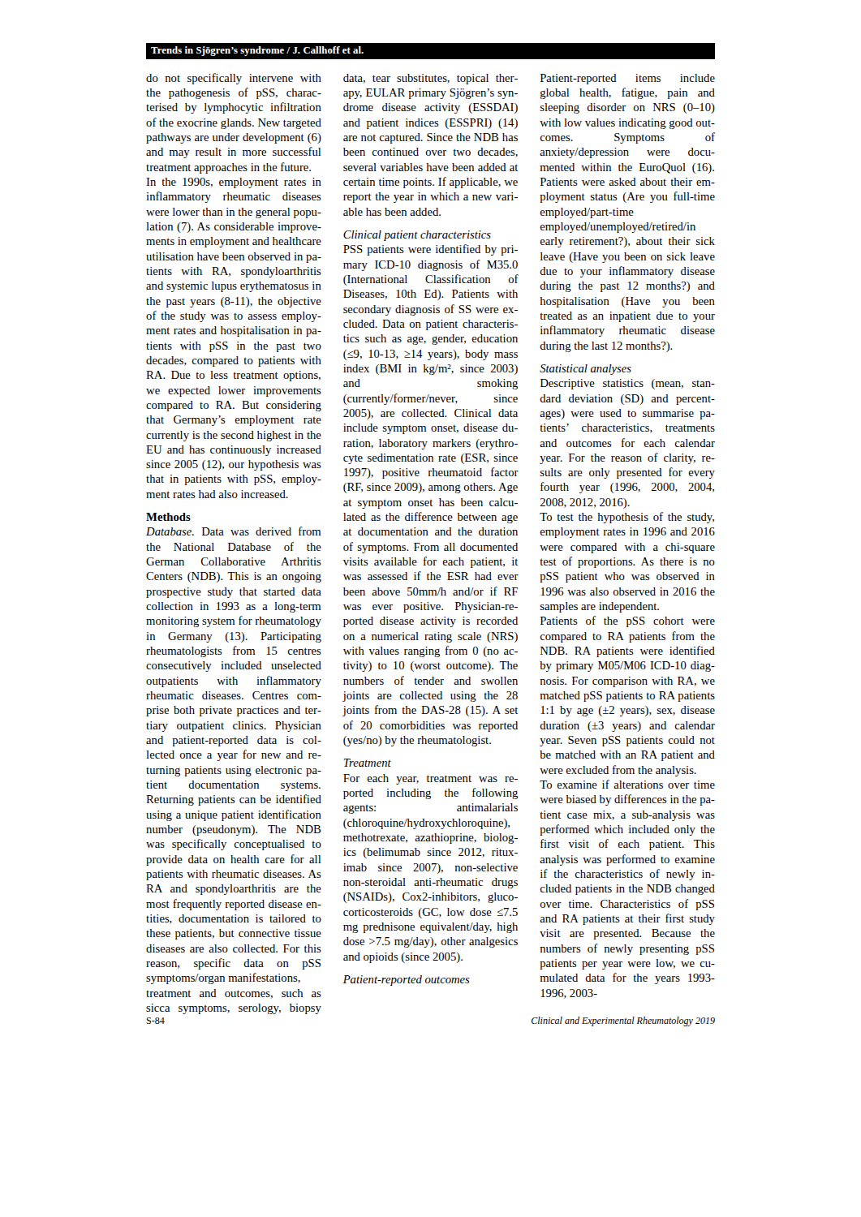Trends in Sjögren’s syndrome / J. Callhoff et al.
do not specifically intervene with the pathogenesis of pSS, characterised by lymphocytic infiltration of the exocrine glands. New targeted pathways are under development (6) and may result in more successful treatment approaches in the future.
In the 1990s, employment rates in inflammatory rheumatic diseases were lower than in the general population (7). As considerable improvements in employment and healthcare utilisation have been observed in patients with RA, spondyloarthritis and systemic lupus erythematosus in the past years (8-11), the objective of the study was to assess employment rates and hospitalisation in patients with pSS in the past two decades, compared to patients with RA. Due to less treatment options, we expected lower improvements compared to RA. But considering that Germany’s employment rate currently is the second highest in the EU and has continuously increased since 2005 (12), our hypothesis was that in patients with pSS, employment rates had also increased.
Methods
Database. Data was derived from the National Database of the German Collaborative Arthritis Centers (NDB). This is an ongoing prospective study that started data collection in 1993 as a long-term monitoring system for rheumatology in Germany (13). Participating rheumatologists from 15 centres consecutively included unselected outpatients with inflammatory rheumatic diseases. Centres comprise both private practices and tertiary outpatient clinics. Physician and patient-reported data is collected once a year for new and returning patients using electronic patient documentation systems. Returning patients can be identified using a unique patient identification number (pseudonym). The NDB was specifically conceptualised to provide data on health care for all patients with rheumatic diseases. As RA and spondyloarthritis are the most frequently reported disease entities, documentation is tailored to these patients, but connective tissue diseases are also collected. For this reason, specific data on pSS symptoms/organ manifestations,
treatment and outcomes, such as sicca symptoms, serology, biopsy data, tear substitutes, topical therapy, EULAR primary Sjögren’s syndrome disease activity (ESSDAI) and patient indices (ESSPRI) (14) are not captured. Since the NDB has been continued over two decades, several variables have been added at certain time points. If applicable, we report the year in which a new variable has been added.
Clinical patient characteristics
PSS patients were identified by primary ICD-10 diagnosis of M35.0 (International Classification of Diseases, 10th Ed). Patients with secondary diagnosis of SS were excluded. Data on patient characteristics such as age, gender, education (≤9, 10-13, ≥14 years), body mass index (BMI in kg/m², since 2003) and smoking (currently/former/never, since 2005), are collected. Clinical data include symptom onset, disease duration, laboratory markers (erythrocyte sedimentation rate (ESR, since 1997), positive rheumatoid factor (RF, since 2009), among others. Age at symptom onset has been calculated as the difference between age at documentation and the duration of symptoms. From all documented visits available for each patient, it was assessed if the ESR had ever been above 50mm/h and/or if RF was ever positive. Physician-reported disease activity is recorded on a numerical rating scale (NRS) with values ranging from 0 (no activity) to 10 (worst outcome). The numbers of tender and swollen joints are collected using the 28 joints from the DAS-28 (15). A set of 20 comorbidities was reported (yes/no) by the rheumatologist.
Treatment
For each year, treatment was reported including the following agents: antimalarials (chloroquine/hydroxychloroquine), methotrexate, azathioprine, biologics (belimumab since 2012, rituximab since 2007), non-selective non-steroidal anti-rheumatic drugs (NSAIDs), Cox2-inhibitors, glucocorticosteroids (GC, low dose ≤7.5 mg prednisone equivalent/day, high dose >7.5 mg/day), other analgesics and opioids (since 2005).
Patient-reported outcomes
Patient-reported items include global health, fatigue, pain and sleeping disorder on NRS (0–10) with low values indicating good outcomes. Symptoms of anxiety/depression were documented within the EuroQuol (16). Patients were asked about their employment status (Are you full-time employed/part-time employed/unemployed/retired/in early retirement?), about their sick leave (Have you been on sick leave due to your inflammatory disease during the past 12 months?) and hospitalisation (Have you been treated as an inpatient due to your inflammatory rheumatic disease during the last 12 months?).
Statistical analyses
Descriptive statistics (mean, standard deviation (SD) and percentages) were used to summarise patients’ characteristics, treatments and outcomes for each calendar year. For the reason of clarity, results are only presented for every fourth year (1996, 2000, 2004, 2008, 2012, 2016).
To test the hypothesis of the study, employment rates in 1996 and 2016 were compared with a chi-square test of proportions. As there is no pSS patient who was observed in 1996 was also observed in 2016 the samples are independent.
Patients of the pSS cohort were compared to RA patients from the NDB. RA patients were identified by primary M05/M06 ICD-10 diagnosis. For comparison with RA, we matched pSS patients to RA patients 1:1 by age (±2 years), sex, disease duration (±3 years) and calendar year. Seven pSS patients could not be matched with an RA patient and were excluded from the analysis.
To examine if alterations over time were biased by differences in the patient case mix, a sub-analysis was performed which included only the first visit of each patient. This analysis was performed to examine if the characteristics of newly included patients in the NDB changed over time. Characteristics of pSS and RA patients at their first study visit are presented. Because the numbers of newly presenting pSS patients per year were low, we cumulated data for the years 1993-1996, 2003-
S-84 Clinical and Experimental Rheumatology 2019